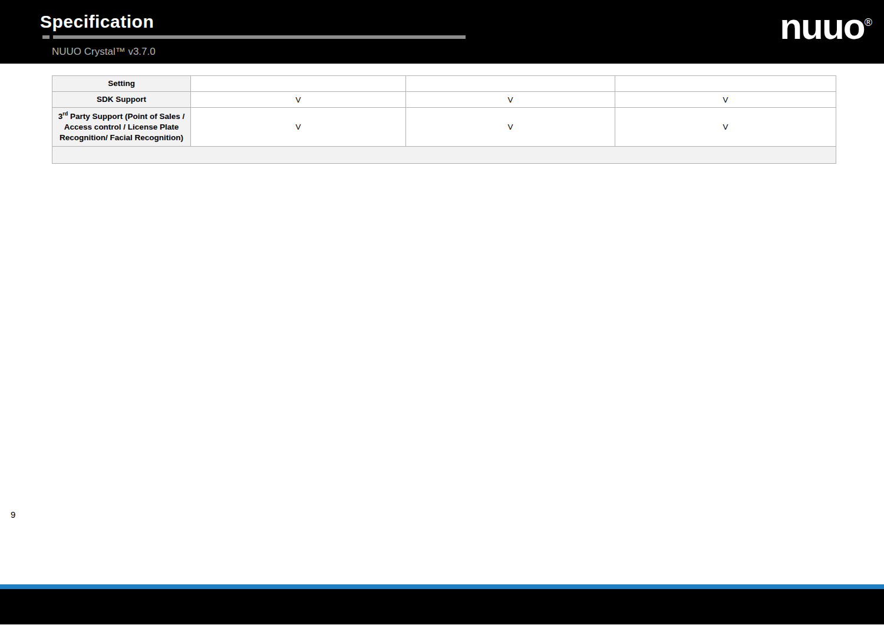Specification
NUUO Crystal™ v3.7.0
nuuo®
| Setting | | | |
| SDK Support | V | V | V |
| 3 rd Party Support (Point of Sales / Access control / License Plate Recognition/ Facial Recognition) | V | V | V |
9